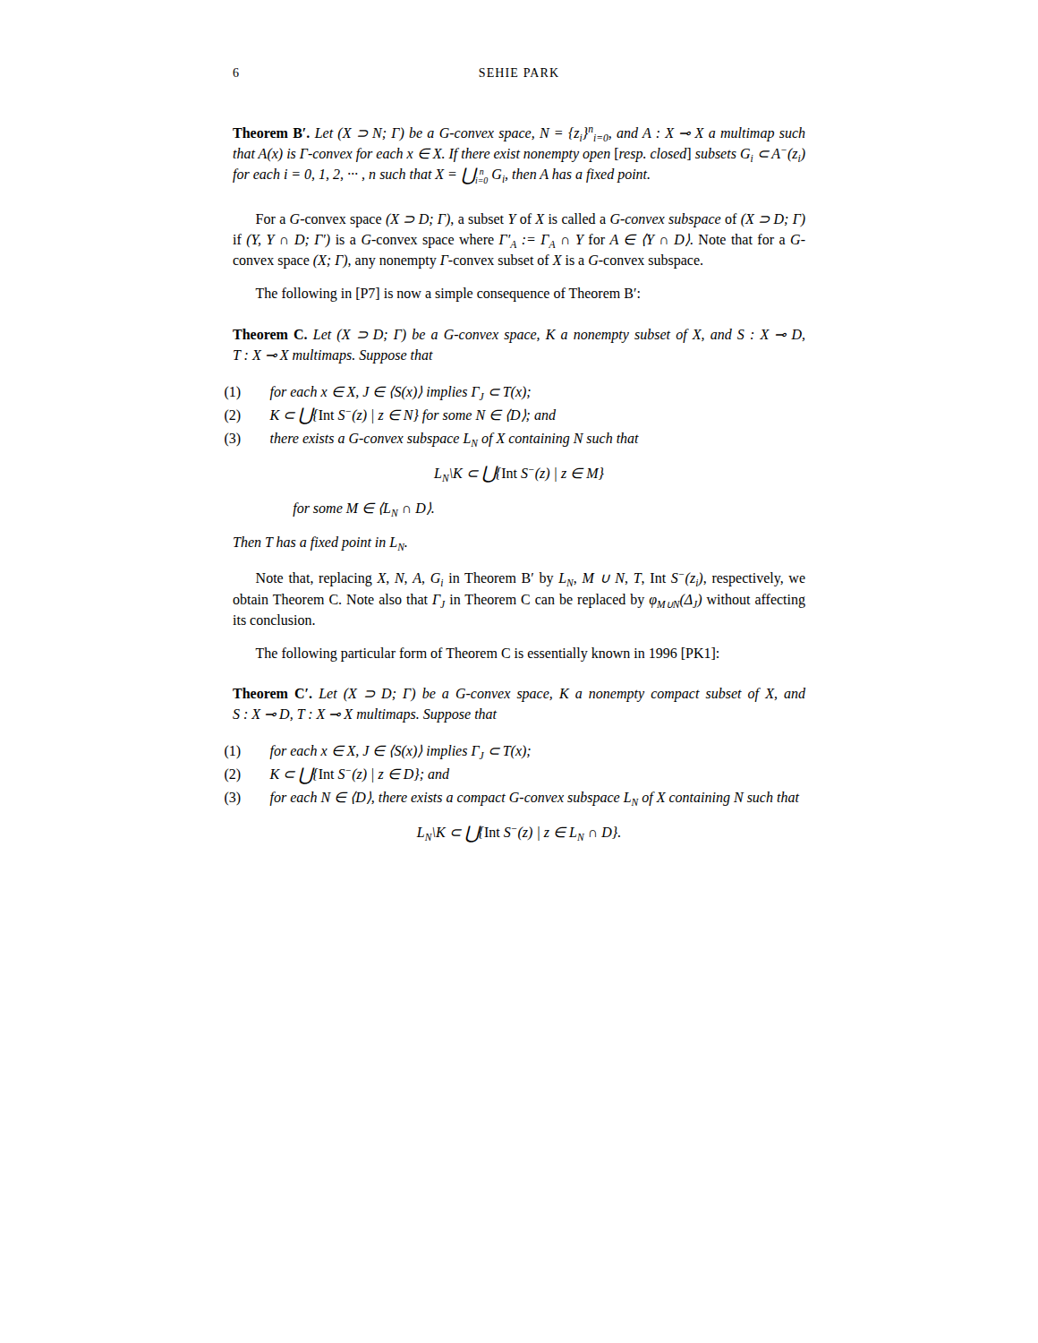6
Sehie Park
Theorem B′. Let (X ⊃ N; Γ) be a G-convex space, N = {zi}ni=0, and A : X ⊸ X a multimap such that A(x) is Γ-convex for each x ∈ X. If there exist nonempty open [resp. closed] subsets Gi ⊂ A−(zi) for each i = 0, 1, 2, ··· , n such that X = ⋃ni=0 Gi, then A has a fixed point.
For a G-convex space (X ⊃ D; Γ), a subset Y of X is called a G-convex subspace of (X ⊃ D; Γ) if (Y, Y ∩ D; Γ′) is a G-convex space where Γ′A := ΓA ∩ Y for A ∈ ⟨Y ∩ D⟩. Note that for a G-convex space (X; Γ), any nonempty Γ-convex subset of X is a G-convex subspace.
The following in [P7] is now a simple consequence of Theorem B′:
Theorem C. Let (X ⊃ D; Γ) be a G-convex space, K a nonempty subset of X, and S : X ⊸ D, T : X ⊸ X multimaps. Suppose that
(1) for each x ∈ X, J ∈ ⟨S(x)⟩ implies ΓJ ⊂ T(x);
(2) K ⊂ ⋃{Int S−(z) | z ∈ N} for some N ∈ ⟨D⟩; and
(3) there exists a G-convex subspace LN of X containing N such that
LN\K ⊂ ⋃{Int S−(z) | z ∈ M}
for some M ∈ ⟨LN ∩ D⟩.
Then T has a fixed point in LN.
Note that, replacing X, N, A, Gi in Theorem B′ by LN, M ∪ N, T, Int S−(zi), respectively, we obtain Theorem C. Note also that ΓJ in Theorem C can be replaced by φM∪N(ΔJ) without affecting its conclusion.
The following particular form of Theorem C is essentially known in 1996 [PK1]:
Theorem C′. Let (X ⊃ D; Γ) be a G-convex space, K a nonempty compact subset of X, and S : X ⊸ D, T : X ⊸ X multimaps. Suppose that
(1) for each x ∈ X, J ∈ ⟨S(x)⟩ implies ΓJ ⊂ T(x);
(2) K ⊂ ⋃{Int S−(z) | z ∈ D}; and
(3) for each N ∈ ⟨D⟩, there exists a compact G-convex subspace LN of X containing N such that
LN\K ⊂ ⋃{Int S−(z) | z ∈ LN ∩ D}.